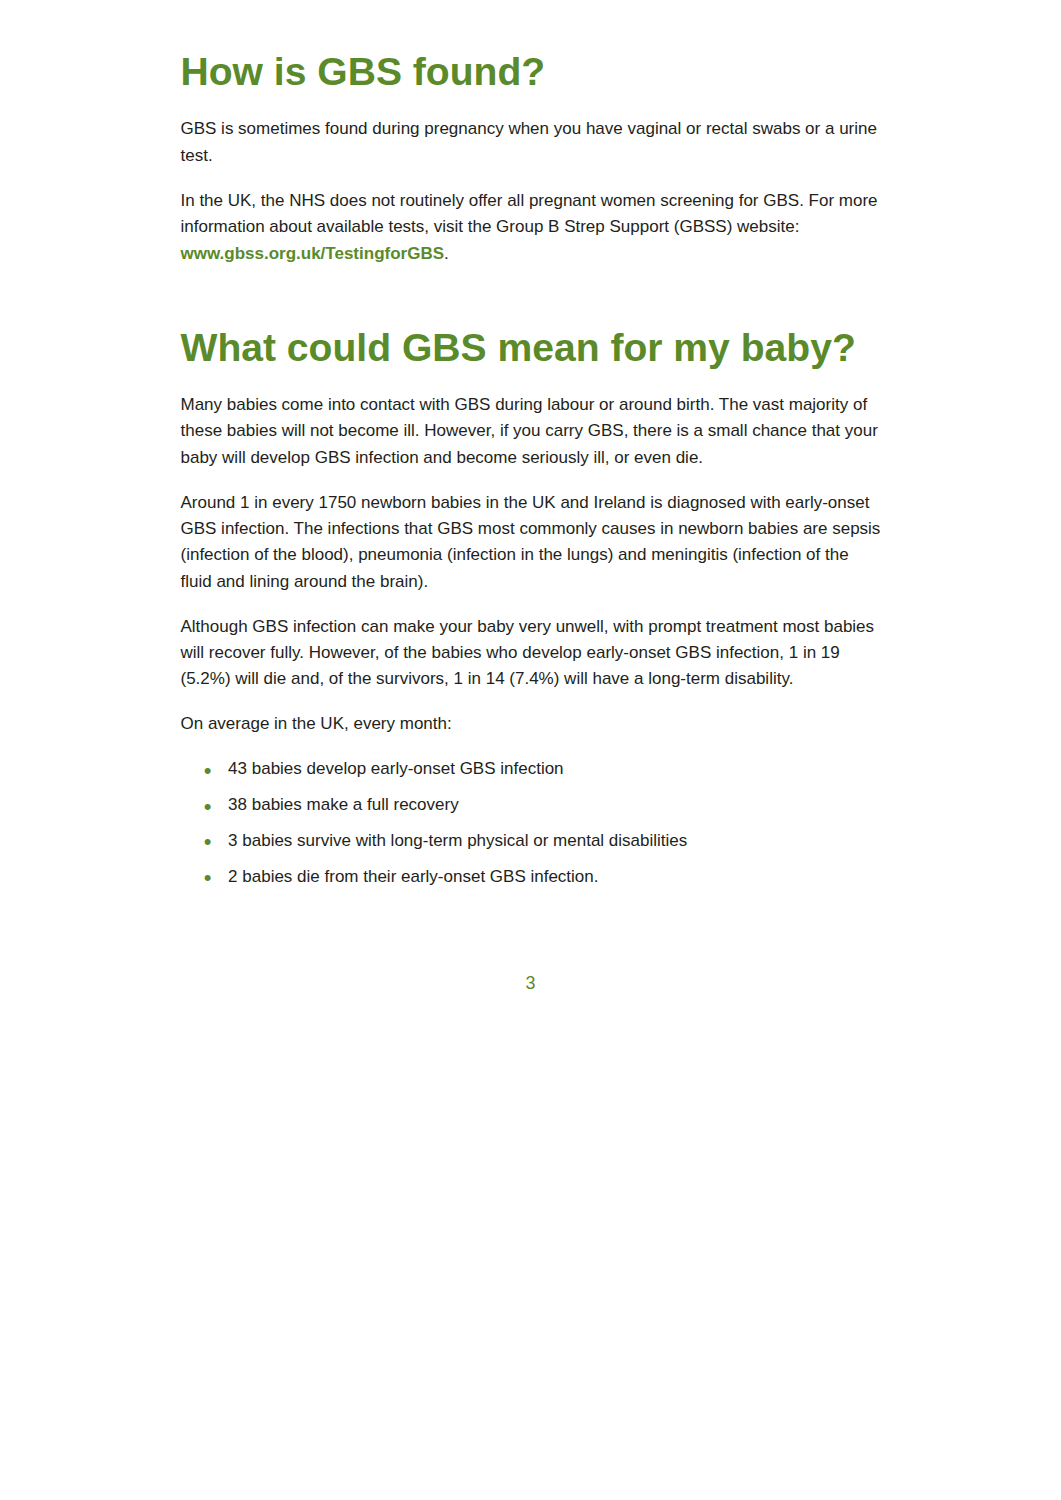How is GBS found?
GBS is sometimes found during pregnancy when you have vaginal or rectal swabs or a urine test.
In the UK, the NHS does not routinely offer all pregnant women screening for GBS. For more information about available tests, visit the Group B Strep Support (GBSS) website: www.gbss.org.uk/TestingforGBS.
What could GBS mean for my baby?
Many babies come into contact with GBS during labour or around birth. The vast majority of these babies will not become ill. However, if you carry GBS, there is a small chance that your baby will develop GBS infection and become seriously ill, or even die.
Around 1 in every 1750 newborn babies in the UK and Ireland is diagnosed with early-onset GBS infection. The infections that GBS most commonly causes in newborn babies are sepsis (infection of the blood), pneumonia (infection in the lungs) and meningitis (infection of the fluid and lining around the brain).
Although GBS infection can make your baby very unwell, with prompt treatment most babies will recover fully. However, of the babies who develop early-onset GBS infection, 1 in 19 (5.2%) will die and, of the survivors, 1 in 14 (7.4%) will have a long-term disability.
On average in the UK, every month:
43 babies develop early-onset GBS infection
38 babies make a full recovery
3 babies survive with long-term physical or mental disabilities
2 babies die from their early-onset GBS infection.
3